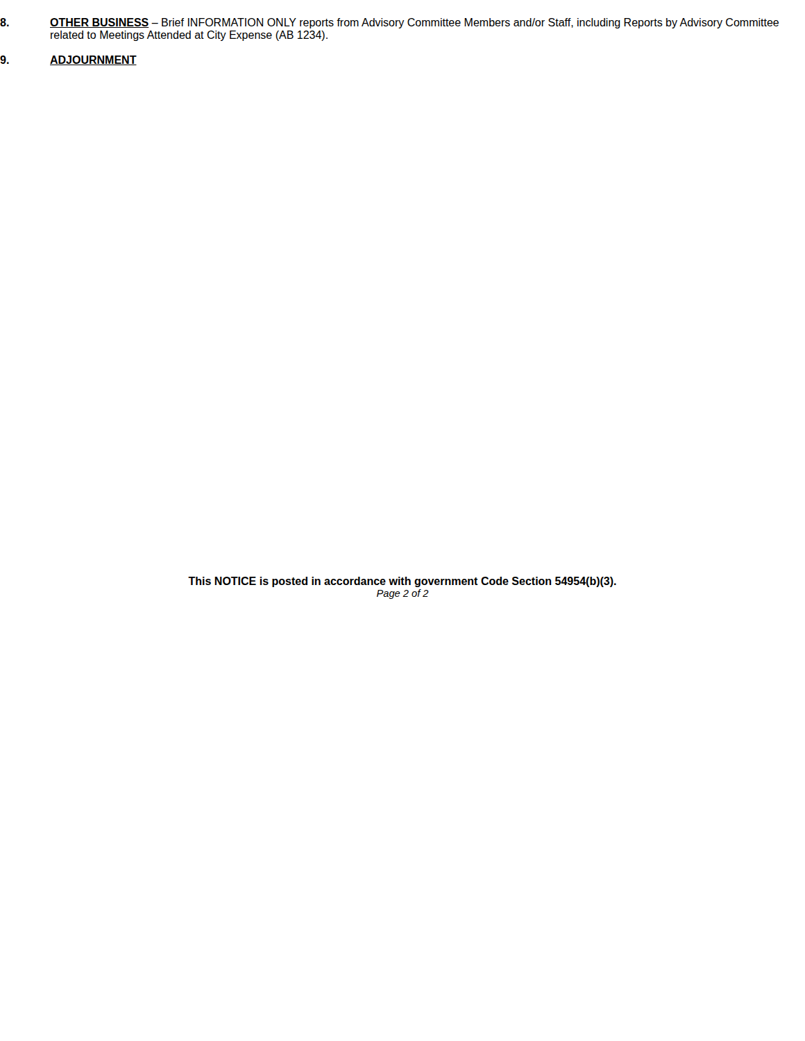8.
OTHER BUSINESS – Brief INFORMATION ONLY reports from Advisory Committee Members and/or Staff, including Reports by Advisory Committee related to Meetings Attended at City Expense (AB 1234).
9.
ADJOURNMENT
This NOTICE is posted in accordance with government Code Section 54954(b)(3).
Page 2 of 2